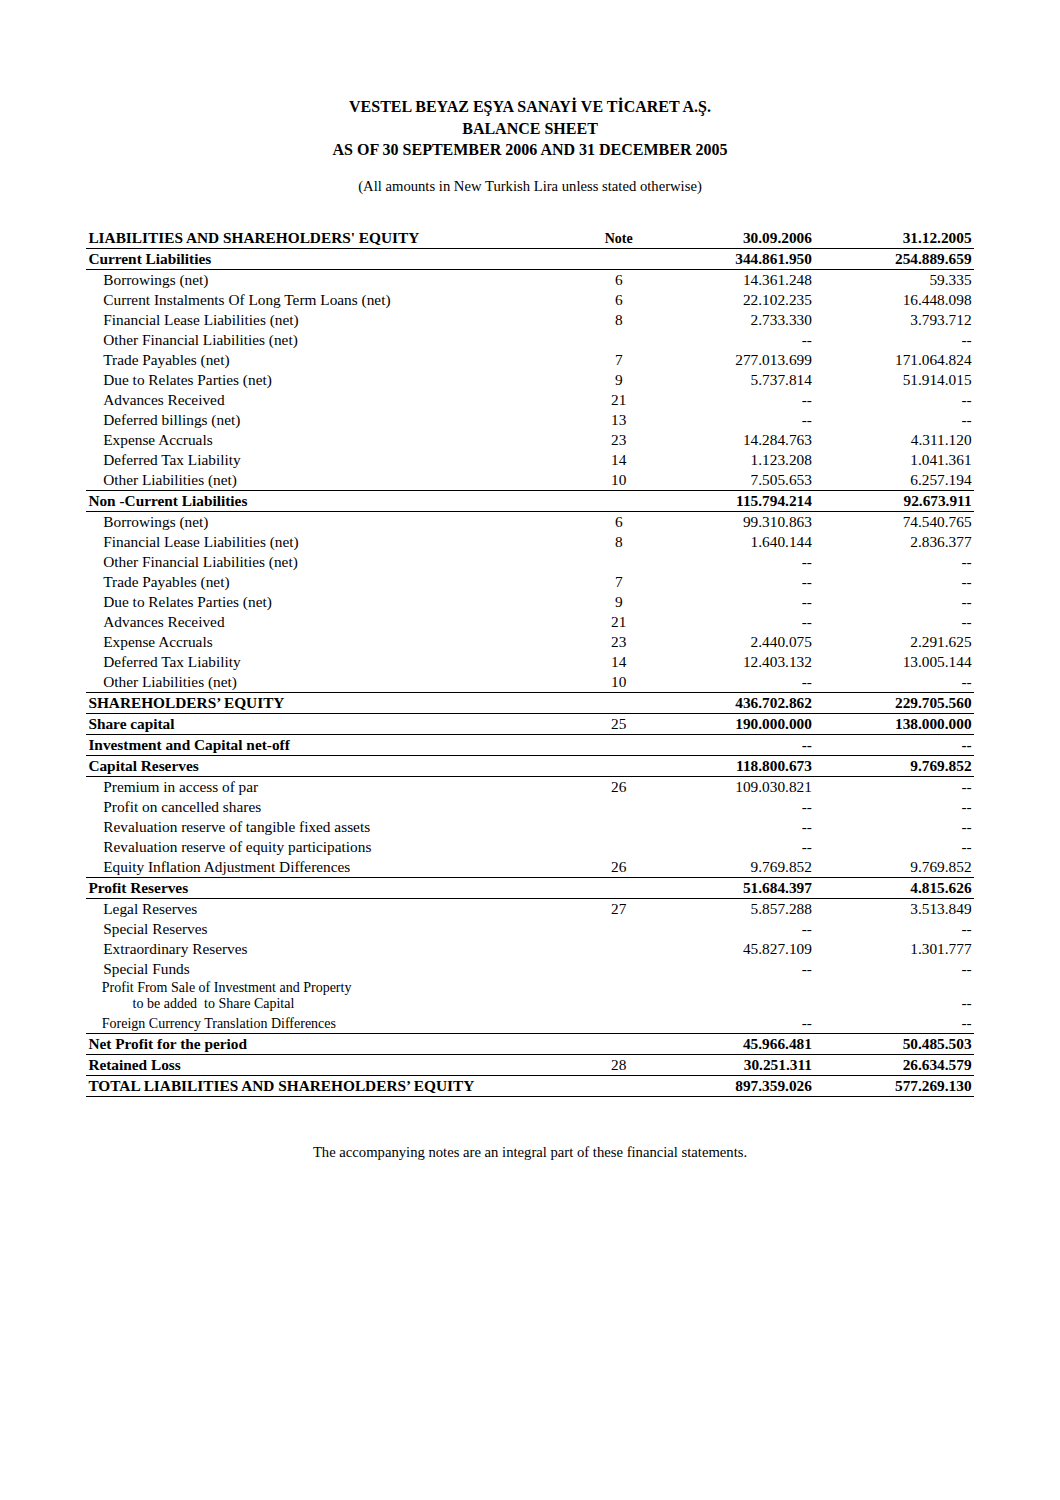VESTEL BEYAZ EŞYA SANAYİ VE TİCARET A.Ş.
BALANCE SHEET
AS OF 30 SEPTEMBER 2006 AND 31 DECEMBER 2005
(All amounts in New Turkish Lira unless stated otherwise)
| LIABILITIES AND SHAREHOLDERS' EQUITY | Note | 30.09.2006 | 31.12.2005 |
| --- | --- | --- | --- |
| Current Liabilities | | 344.861.950 | 254.889.659 |
| Borrowings (net) | 6 | 14.361.248 | 59.335 |
| Current Instalments Of Long Term Loans (net) | 6 | 22.102.235 | 16.448.098 |
| Financial Lease Liabilities (net) | 8 | 2.733.330 | 3.793.712 |
| Other Financial Liabilities (net) | | -- | -- |
| Trade Payables (net) | 7 | 277.013.699 | 171.064.824 |
| Due to Relates Parties (net) | 9 | 5.737.814 | 51.914.015 |
| Advances Received | 21 | -- | -- |
| Deferred billings (net) | 13 | -- | -- |
| Expense Accruals | 23 | 14.284.763 | 4.311.120 |
| Deferred Tax Liability | 14 | 1.123.208 | 1.041.361 |
| Other Liabilities (net) | 10 | 7.505.653 | 6.257.194 |
| Non -Current Liabilities | | 115.794.214 | 92.673.911 |
| Borrowings (net) | 6 | 99.310.863 | 74.540.765 |
| Financial Lease Liabilities (net) | 8 | 1.640.144 | 2.836.377 |
| Other Financial Liabilities (net) | | -- | -- |
| Trade Payables (net) | 7 | -- | -- |
| Due to Relates Parties (net) | 9 | -- | -- |
| Advances Received | 21 | -- | -- |
| Expense Accruals | 23 | 2.440.075 | 2.291.625 |
| Deferred Tax Liability | 14 | 12.403.132 | 13.005.144 |
| Other Liabilities (net) | 10 | -- | -- |
| SHAREHOLDERS’ EQUITY | | 436.702.862 | 229.705.560 |
| Share capital | 25 | 190.000.000 | 138.000.000 |
| Investment and Capital net-off | | -- | -- |
| Capital Reserves | | 118.800.673 | 9.769.852 |
| Premium in access of par | 26 | 109.030.821 | -- |
| Profit on cancelled shares | | -- | -- |
| Revaluation reserve of tangible fixed assets | | -- | -- |
| Revaluation reserve of equity participations | | -- | -- |
| Equity Inflation Adjustment Differences | 26 | 9.769.852 | 9.769.852 |
| Profit Reserves | | 51.684.397 | 4.815.626 |
| Legal Reserves | 27 | 5.857.288 | 3.513.849 |
| Special Reserves | | -- | -- |
| Extraordinary Reserves | | 45.827.109 | 1.301.777 |
| Special Funds | | -- | -- |
| Profit From Sale of Investment and Property to be added to Share Capital | | | -- |
| Foreign Currency Translation Differences | | -- | -- |
| Net Profit for the period | | 45.966.481 | 50.485.503 |
| Retained Loss | 28 | 30.251.311 | 26.634.579 |
| TOTAL LIABILITIES AND SHAREHOLDERS’ EQUITY | | 897.359.026 | 577.269.130 |
The accompanying notes are an integral part of these financial statements.